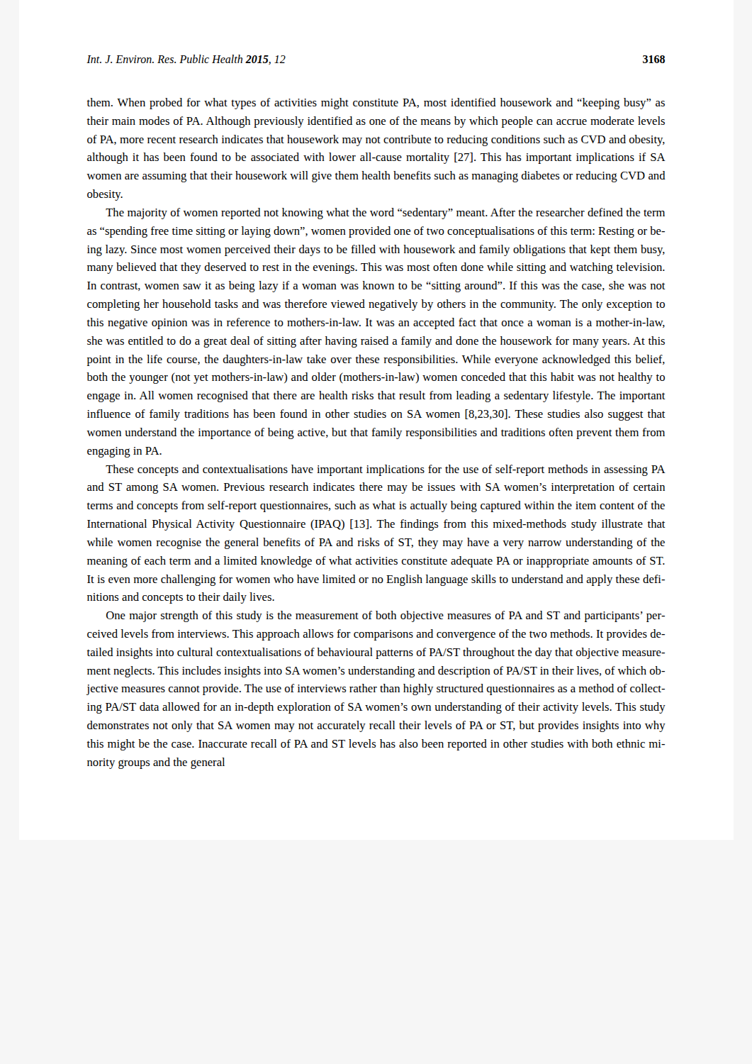Int. J. Environ. Res. Public Health 2015, 12 3168
them. When probed for what types of activities might constitute PA, most identified housework and “keeping busy” as their main modes of PA. Although previously identified as one of the means by which people can accrue moderate levels of PA, more recent research indicates that housework may not contribute to reducing conditions such as CVD and obesity, although it has been found to be associated with lower all-cause mortality [27]. This has important implications if SA women are assuming that their housework will give them health benefits such as managing diabetes or reducing CVD and obesity.
The majority of women reported not knowing what the word “sedentary” meant. After the researcher defined the term as “spending free time sitting or laying down”, women provided one of two conceptualisations of this term: Resting or being lazy. Since most women perceived their days to be filled with housework and family obligations that kept them busy, many believed that they deserved to rest in the evenings. This was most often done while sitting and watching television. In contrast, women saw it as being lazy if a woman was known to be “sitting around”. If this was the case, she was not completing her household tasks and was therefore viewed negatively by others in the community. The only exception to this negative opinion was in reference to mothers-in-law. It was an accepted fact that once a woman is a mother-in-law, she was entitled to do a great deal of sitting after having raised a family and done the housework for many years. At this point in the life course, the daughters-in-law take over these responsibilities. While everyone acknowledged this belief, both the younger (not yet mothers-in-law) and older (mothers-in-law) women conceded that this habit was not healthy to engage in. All women recognised that there are health risks that result from leading a sedentary lifestyle. The important influence of family traditions has been found in other studies on SA women [8,23,30]. These studies also suggest that women understand the importance of being active, but that family responsibilities and traditions often prevent them from engaging in PA.
These concepts and contextualisations have important implications for the use of self-report methods in assessing PA and ST among SA women. Previous research indicates there may be issues with SA women’s interpretation of certain terms and concepts from self-report questionnaires, such as what is actually being captured within the item content of the International Physical Activity Questionnaire (IPAQ) [13]. The findings from this mixed-methods study illustrate that while women recognise the general benefits of PA and risks of ST, they may have a very narrow understanding of the meaning of each term and a limited knowledge of what activities constitute adequate PA or inappropriate amounts of ST. It is even more challenging for women who have limited or no English language skills to understand and apply these definitions and concepts to their daily lives.
One major strength of this study is the measurement of both objective measures of PA and ST and participants’ perceived levels from interviews. This approach allows for comparisons and convergence of the two methods. It provides detailed insights into cultural contextualisations of behavioural patterns of PA/ST throughout the day that objective measurement neglects. This includes insights into SA women’s understanding and description of PA/ST in their lives, of which objective measures cannot provide. The use of interviews rather than highly structured questionnaires as a method of collecting PA/ST data allowed for an in-depth exploration of SA women’s own understanding of their activity levels. This study demonstrates not only that SA women may not accurately recall their levels of PA or ST, but provides insights into why this might be the case. Inaccurate recall of PA and ST levels has also been reported in other studies with both ethnic minority groups and the general